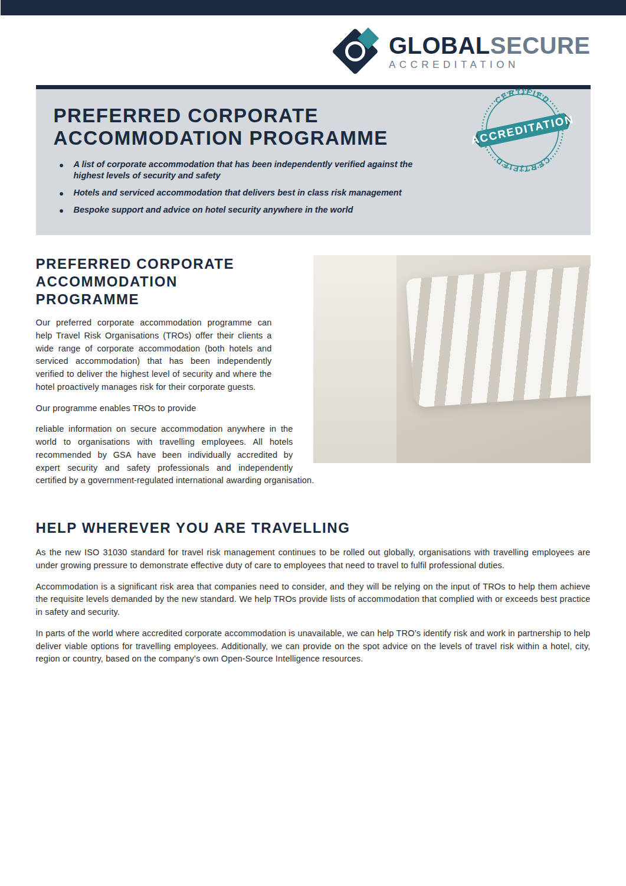GLOBALSECURE
ACCREDITATION
CERTIFIED CERTIFIED ACCREDITATION
Preferred Corporate
Accommodation Programme
A list of corporate accommodation that has been independently verified against the highest levels of security and safety
Hotels and serviced accommodation that delivers best in class risk management
Bespoke support and advice on hotel security anywhere in the world
Preferred Corporate
Accommodation
Programme
Our preferred corporate accommodation programme can help Travel Risk Organisations (TROs) offer their clients a wide range of corporate accommodation (both hotels and serviced accommodation) that has been independently verified to deliver the highest level of security and where the hotel proactively manages risk for their corporate guests.
Our programme enables TROs to provide
reliable information on secure accommodation anywhere in the world to organisations with travelling employees. All hotels recommended by GSA have been individually accredited by expert security and safety professionals and independently certified by a government-regulated international awarding organisation.
Help wherever you are travelling
As the new ISO 31030 standard for travel risk management continues to be rolled out globally, organisations with travelling employees are under growing pressure to demonstrate effective duty of care to employees that need to travel to fulfil professional duties.
Accommodation is a significant risk area that companies need to consider, and they will be relying on the input of TROs to help them achieve the requisite levels demanded by the new standard. We help TROs provide lists of accommodation that complied with or exceeds best practice in safety and security.
In parts of the world where accredited corporate accommodation is unavailable, we can help TRO’s identify risk and work in partnership to help deliver viable options for travelling employees. Additionally, we can provide on the spot advice on the levels of travel risk within a hotel, city, region or country, based on the company’s own Open-Source Intelligence resources.